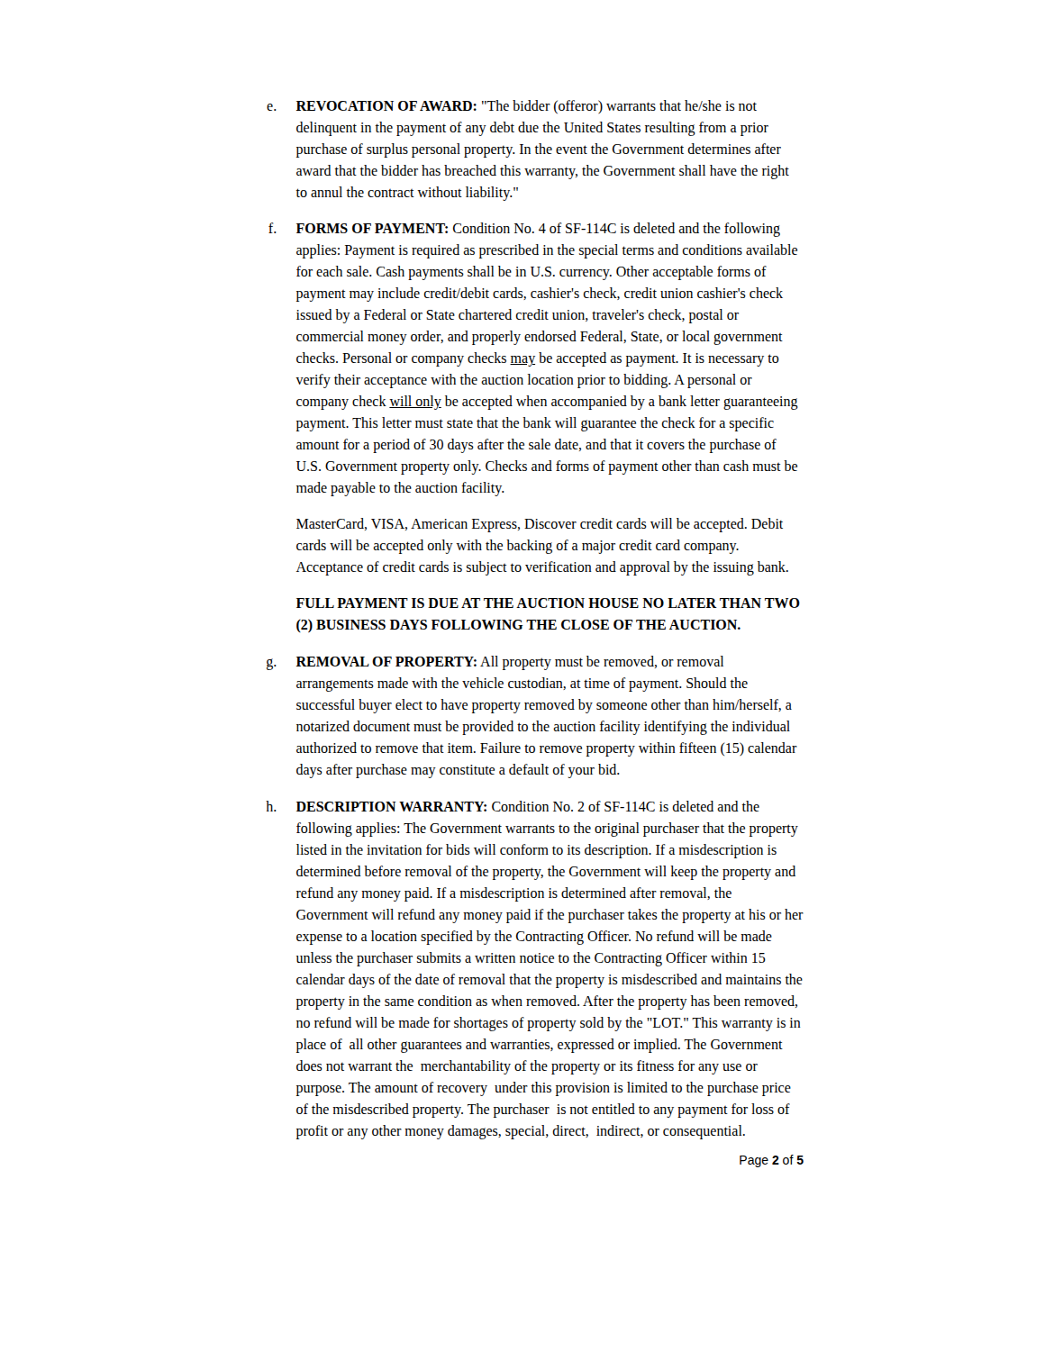REVOCATION OF AWARD: "The bidder (offeror) warrants that he/she is not delinquent in the payment of any debt due the United States resulting from a prior purchase of surplus personal property. In the event the Government determines after award that the bidder has breached this warranty, the Government shall have the right to annul the contract without liability."
FORMS OF PAYMENT: Condition No. 4 of SF-114C is deleted and the following applies: Payment is required as prescribed in the special terms and conditions available for each sale. Cash payments shall be in U.S. currency. Other acceptable forms of payment may include credit/debit cards, cashier's check, credit union cashier's check issued by a Federal or State chartered credit union, traveler's check, postal or commercial money order, and properly endorsed Federal, State, or local government checks. Personal or company checks may be accepted as payment. It is necessary to verify their acceptance with the auction location prior to bidding. A personal or company check will only be accepted when accompanied by a bank letter guaranteeing payment. This letter must state that the bank will guarantee the check for a specific amount for a period of 30 days after the sale date, and that it covers the purchase of U.S. Government property only. Checks and forms of payment other than cash must be made payable to the auction facility.
MasterCard, VISA, American Express, Discover credit cards will be accepted. Debit cards will be accepted only with the backing of a major credit card company. Acceptance of credit cards is subject to verification and approval by the issuing bank.
FULL PAYMENT IS DUE AT THE AUCTION HOUSE NO LATER THAN TWO (2) BUSINESS DAYS FOLLOWING THE CLOSE OF THE AUCTION.
REMOVAL OF PROPERTY: All property must be removed, or removal arrangements made with the vehicle custodian, at time of payment. Should the successful buyer elect to have property removed by someone other than him/herself, a notarized document must be provided to the auction facility identifying the individual authorized to remove that item. Failure to remove property within fifteen (15) calendar days after purchase may constitute a default of your bid.
DESCRIPTION WARRANTY: Condition No. 2 of SF-114C is deleted and the following applies: The Government warrants to the original purchaser that the property listed in the invitation for bids will conform to its description. If a misdescription is determined before removal of the property, the Government will keep the property and refund any money paid. If a misdescription is determined after removal, the Government will refund any money paid if the purchaser takes the property at his or her expense to a location specified by the Contracting Officer. No refund will be made unless the purchaser submits a written notice to the Contracting Officer within 15 calendar days of the date of removal that the property is misdescribed and maintains the property in the same condition as when removed. After the property has been removed, no refund will be made for shortages of property sold by the "LOT." This warranty is in place of all other guarantees and warranties, expressed or implied. The Government does not warrant the merchantability of the property or its fitness for any use or purpose. The amount of recovery under this provision is limited to the purchase price of the misdescribed property. The purchaser is not entitled to any payment for loss of profit or any other money damages, special, direct, indirect, or consequential.
Page 2 of 5